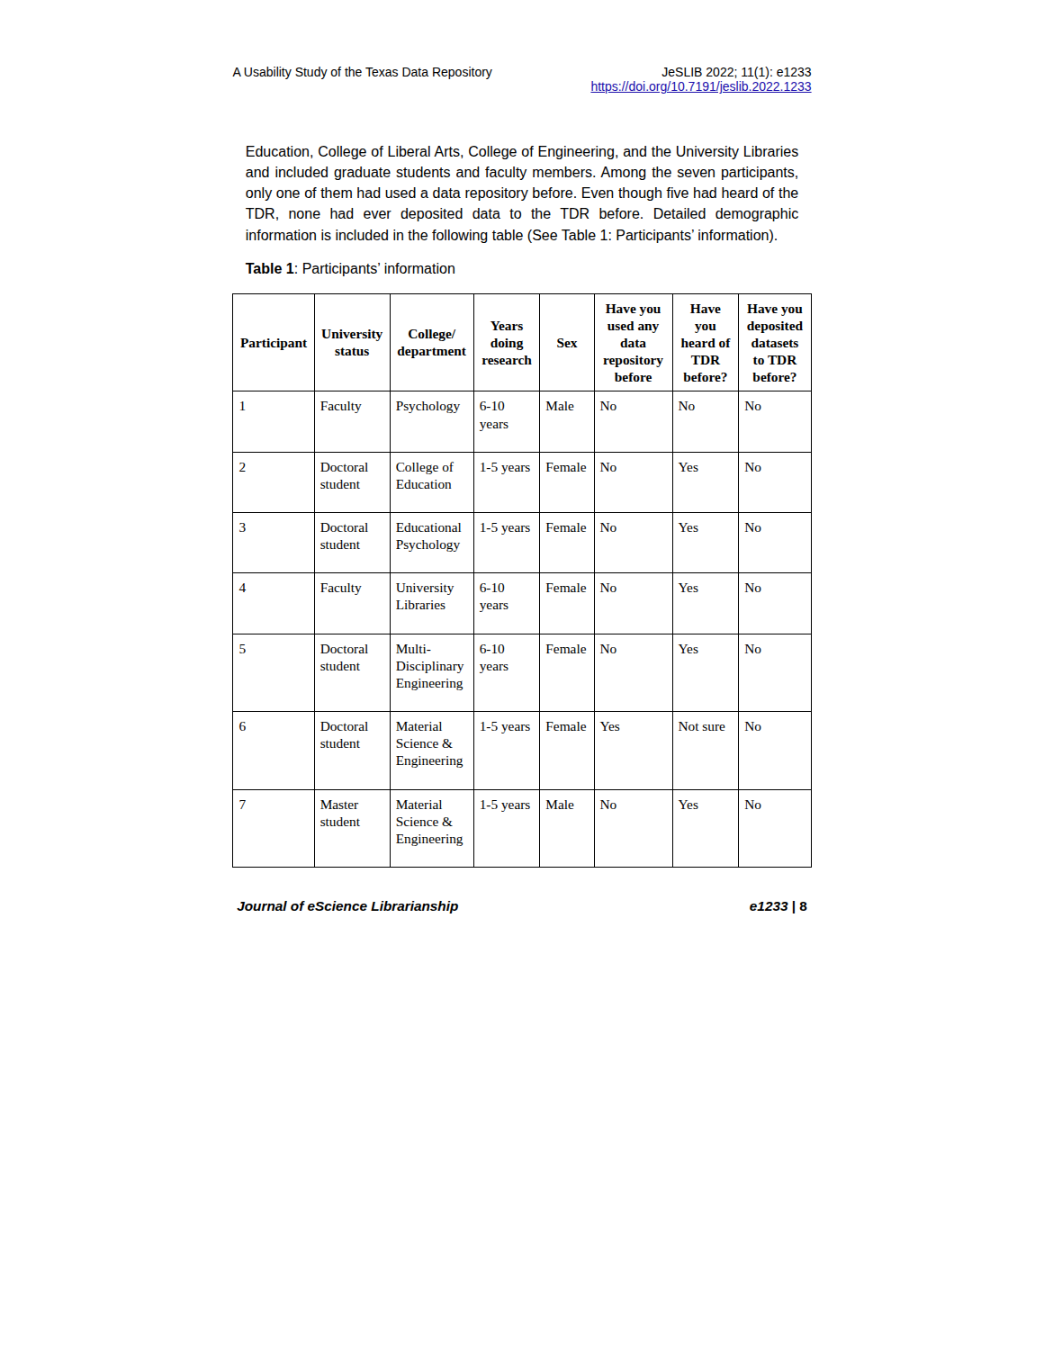A Usability Study of the Texas Data Repository
JeSLIB 2022; 11(1): e1233
https://doi.org/10.7191/jeslib.2022.1233
Education, College of Liberal Arts, College of Engineering, and the University Libraries and included graduate students and faculty members. Among the seven participants, only one of them had used a data repository before. Even though five had heard of the TDR, none had ever deposited data to the TDR before. Detailed demographic information is included in the following table (See Table 1: Participants’ information).
Table 1: Participants’ information
| Participant | University status | College/ department | Years doing research | Sex | Have you used any data repository before | Have you heard of TDR before? | Have you deposited datasets to TDR before? |
| --- | --- | --- | --- | --- | --- | --- | --- |
| 1 | Faculty | Psychology | 6-10 years | Male | No | No | No |
| 2 | Doctoral student | College of Education | 1-5 years | Female | No | Yes | No |
| 3 | Doctoral student | Educational Psychology | 1-5 years | Female | No | Yes | No |
| 4 | Faculty | University Libraries | 6-10 years | Female | No | Yes | No |
| 5 | Doctoral student | Multi-Disciplinary Engineering | 6-10 years | Female | No | Yes | No |
| 6 | Doctoral student | Material Science & Engineering | 1-5 years | Female | Yes | Not sure | No |
| 7 | Master student | Material Science & Engineering | 1-5 years | Male | No | Yes | No |
Journal of eScience Librarianship
e1233 | 8